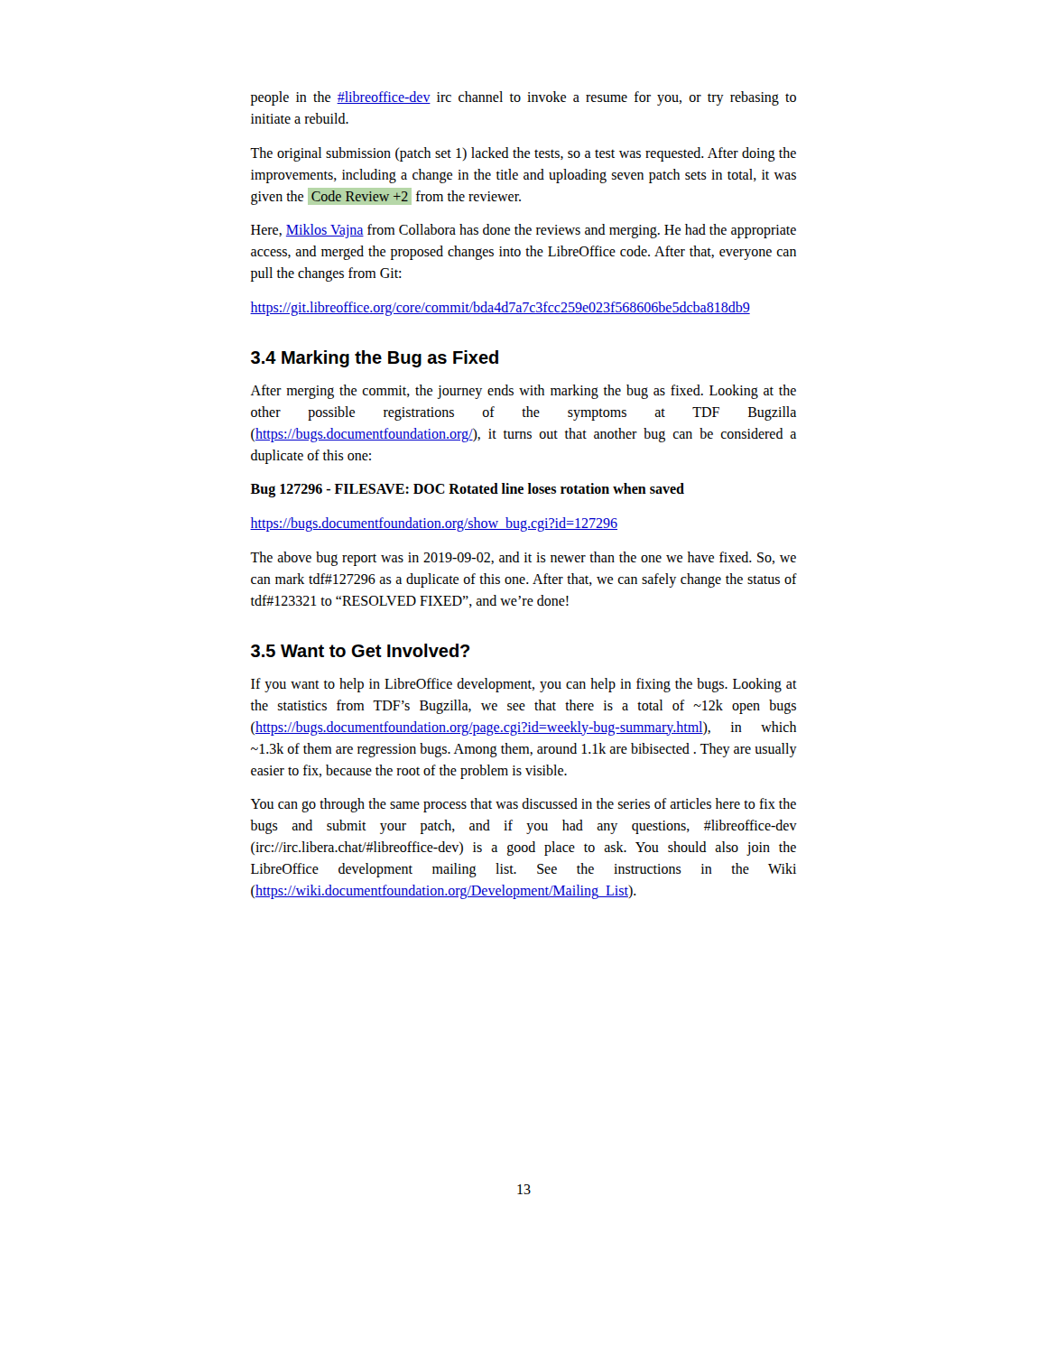people in the #libreoffice-dev irc channel to invoke a resume for you, or try rebasing to initiate a rebuild.
The original submission (patch set 1) lacked the tests, so a test was requested. After doing the improvements, including a change in the title and uploading seven patch sets in total, it was given the Code Review +2 from the reviewer.
Here, Miklos Vajna from Collabora has done the reviews and merging. He had the appropriate access, and merged the proposed changes into the LibreOffice code. After that, everyone can pull the changes from Git:
https://git.libreoffice.org/core/commit/bda4d7a7c3fcc259e023f568606be5dcba818db9
3.4 Marking the Bug as Fixed
After merging the commit, the journey ends with marking the bug as fixed. Looking at the other possible registrations of the symptoms at TDF Bugzilla (https://bugs.documentfoundation.org/), it turns out that another bug can be considered a duplicate of this one:
Bug 127296 - FILESAVE: DOC Rotated line loses rotation when saved
https://bugs.documentfoundation.org/show_bug.cgi?id=127296
The above bug report was in 2019-09-02, and it is newer than the one we have fixed. So, we can mark tdf#127296 as a duplicate of this one. After that, we can safely change the status of tdf#123321 to “RESOLVED FIXED”, and we’re done!
3.5 Want to Get Involved?
If you want to help in LibreOffice development, you can help in fixing the bugs. Looking at the statistics from TDF’s Bugzilla, we see that there is a total of ~12k open bugs (https://bugs.documentfoundation.org/page.cgi?id=weekly-bug-summary.html), in which ~1.3k of them are regression bugs. Among them, around 1.1k are bibisected . They are usually easier to fix, because the root of the problem is visible.
You can go through the same process that was discussed in the series of articles here to fix the bugs and submit your patch, and if you had any questions, #libreoffice-dev (irc://irc.libera.chat/#libreoffice-dev) is a good place to ask. You should also join the LibreOffice development mailing list. See the instructions in the Wiki (https://wiki.documentfoundation.org/Development/Mailing_List).
13